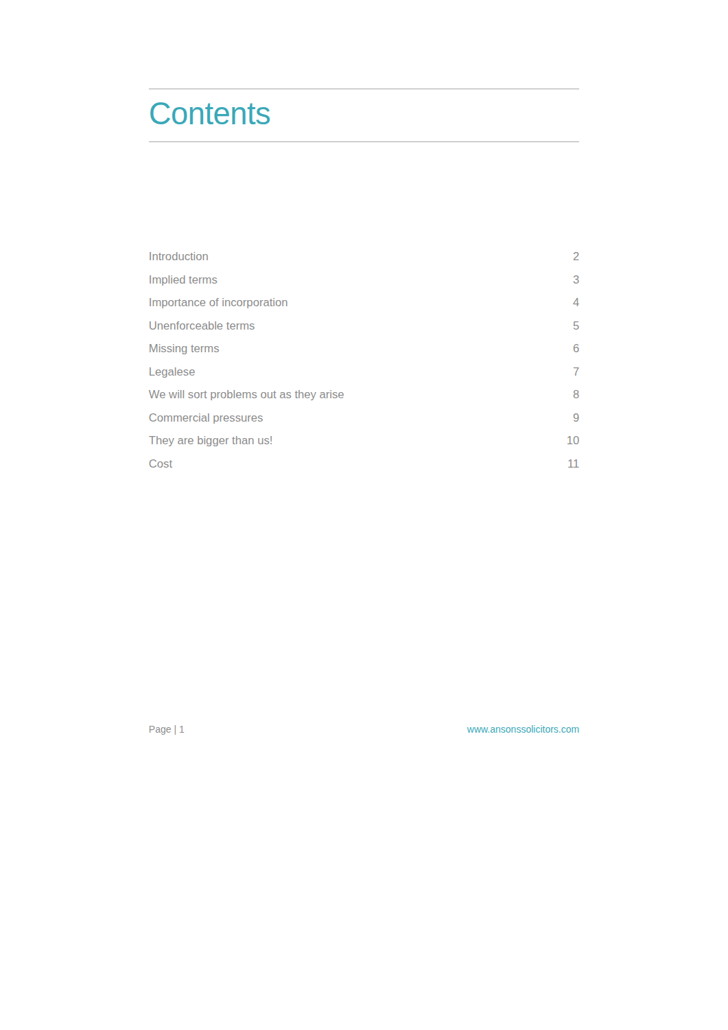Contents
| Introduction | 2 |
| Implied terms | 3 |
| Importance of incorporation | 4 |
| Unenforceable terms | 5 |
| Missing terms | 6 |
| Legalese | 7 |
| We will sort problems out as they arise | 8 |
| Commercial pressures | 9 |
| They are bigger than us! | 10 |
| Cost | 11 |
Page | 1 www.ansonssolicitors.com